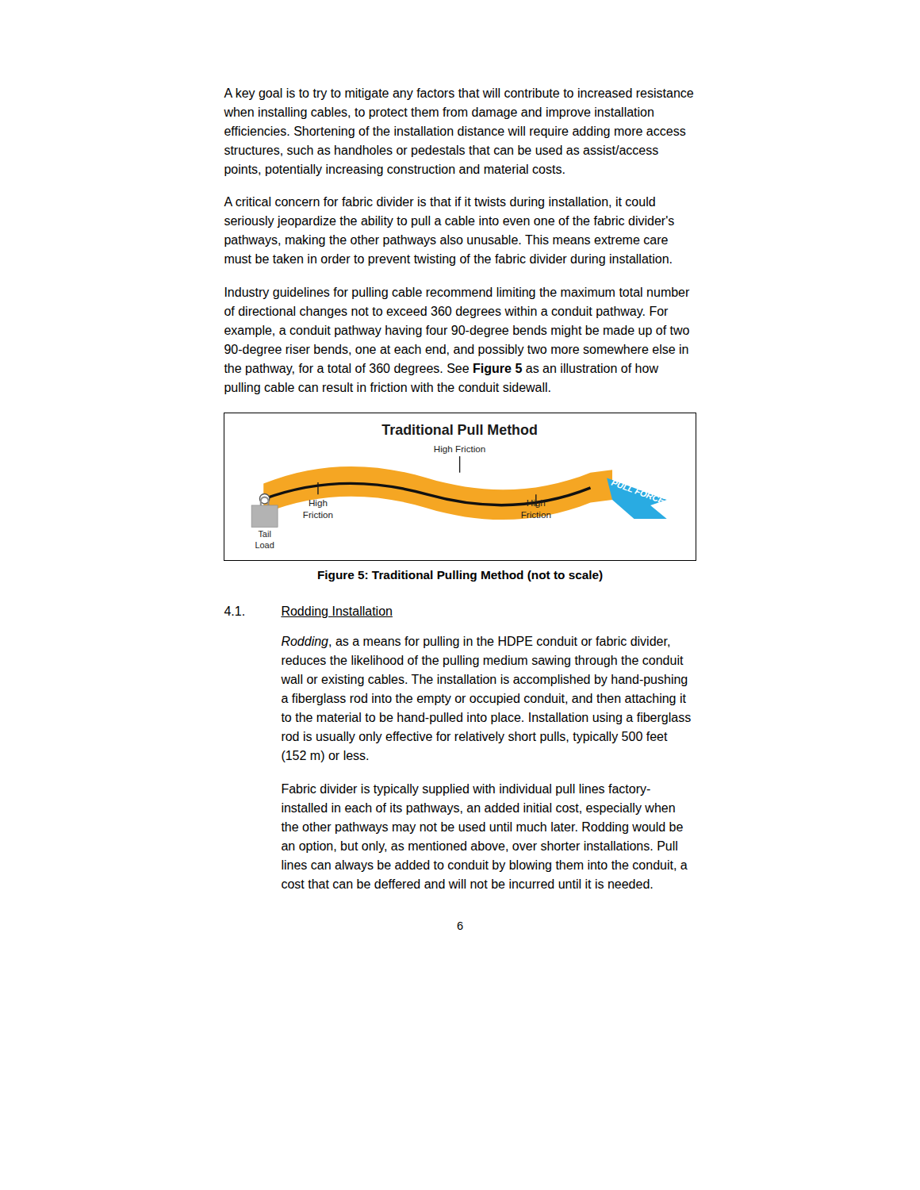A key goal is to try to mitigate any factors that will contribute to increased resistance when installing cables, to protect them from damage and improve installation efficiencies. Shortening of the installation distance will require adding more access structures, such as handholes or pedestals that can be used as assist/access points, potentially increasing construction and material costs.
A critical concern for fabric divider is that if it twists during installation, it could seriously jeopardize the ability to pull a cable into even one of the fabric divider's pathways, making the other pathways also unusable. This means extreme care must be taken in order to prevent twisting of the fabric divider during installation.
Industry guidelines for pulling cable recommend limiting the maximum total number of directional changes not to exceed 360 degrees within a conduit pathway. For example, a conduit pathway having four 90-degree bends might be made up of two 90-degree riser bends, one at each end, and possibly two more somewhere else in the pathway, for a total of 360 degrees. See Figure 5 as an illustration of how pulling cable can result in friction with the conduit sidewall.
Traditional Pull Method High Friction Tail Load High Friction High Friction PULL FORCE
Figure 5: Traditional Pulling Method (not to scale)
4.1.
Rodding Installation
Rodding, as a means for pulling in the HDPE conduit or fabric divider, reduces the likelihood of the pulling medium sawing through the conduit wall or existing cables. The installation is accomplished by hand-pushing a fiberglass rod into the empty or occupied conduit, and then attaching it to the material to be hand-pulled into place. Installation using a fiberglass rod is usually only effective for relatively short pulls, typically 500 feet (152 m) or less.
Fabric divider is typically supplied with individual pull lines factory-installed in each of its pathways, an added initial cost, especially when the other pathways may not be used until much later. Rodding would be an option, but only, as mentioned above, over shorter installations. Pull lines can always be added to conduit by blowing them into the conduit, a cost that can be deffered and will not be incurred until it is needed.
6